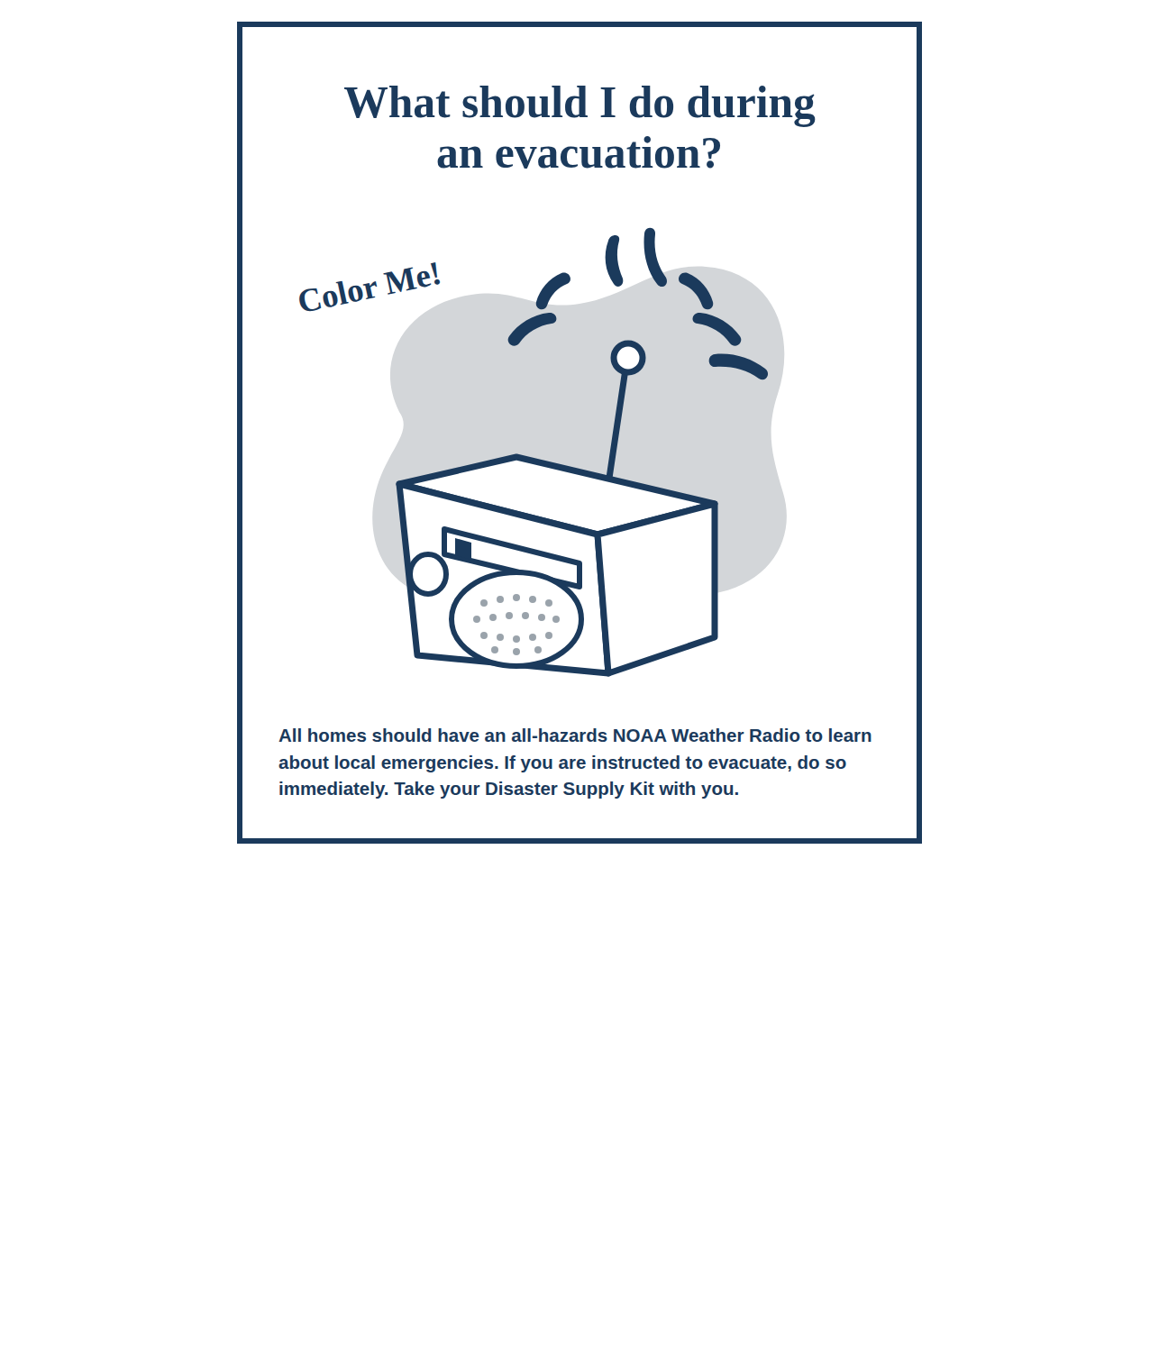What should I do during
an evacuation?
Color Me! Line drawing of a portable radio with an extended antenna emitting signal waves A black-and-white coloring-book style illustration of a battery powered weather radio. Its telescoping antenna is raised and broadcast waves radiate from the tip. A grey blob shape sits behind the radio.
All homes should have an all-hazards NOAA Weather Radio to learn about local emergencies. If you are instructed to evacuate, do so immediately. Take your Disaster Supply Kit with you.